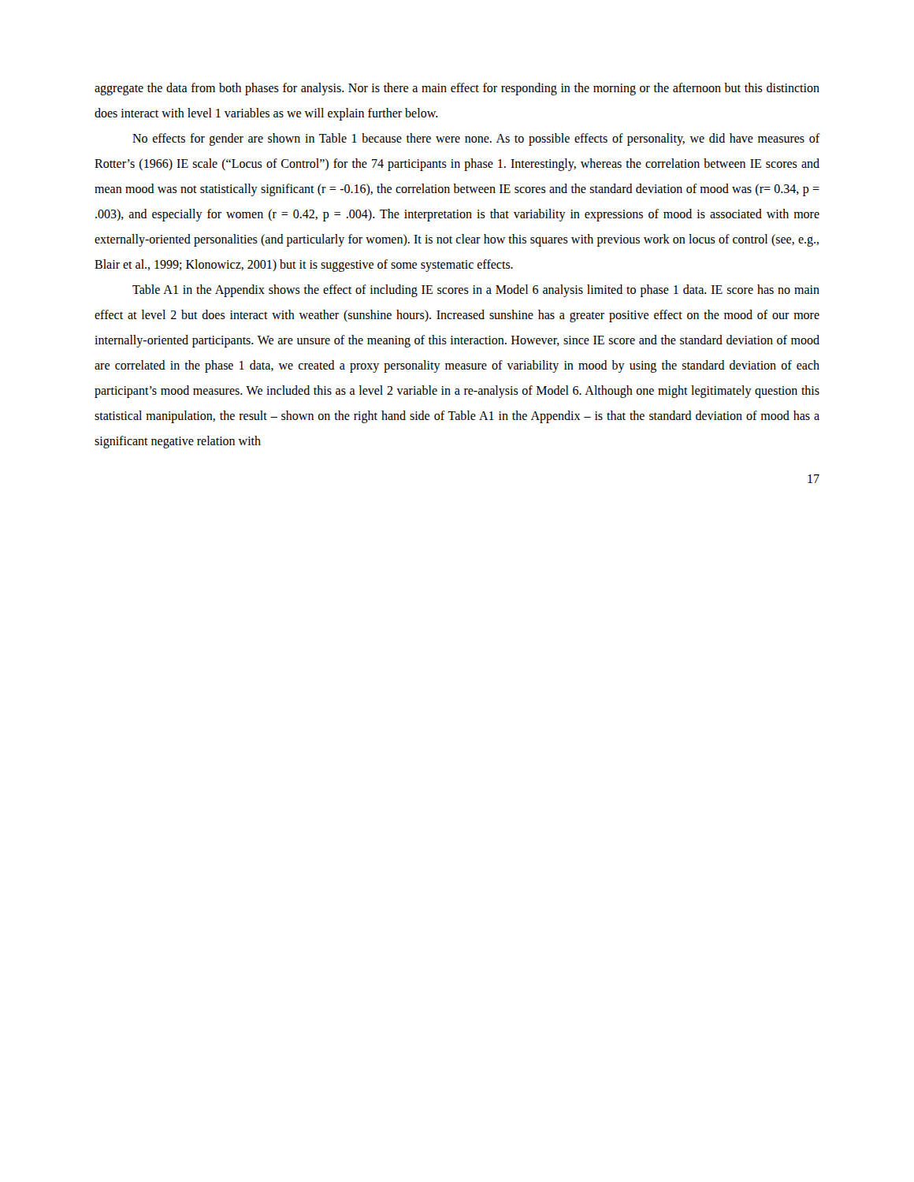aggregate the data from both phases for analysis. Nor is there a main effect for responding in the morning or the afternoon but this distinction does interact with level 1 variables as we will explain further below.
No effects for gender are shown in Table 1 because there were none. As to possible effects of personality, we did have measures of Rotter’s (1966) IE scale (“Locus of Control”) for the 74 participants in phase 1. Interestingly, whereas the correlation between IE scores and mean mood was not statistically significant (r = -0.16), the correlation between IE scores and the standard deviation of mood was (r= 0.34, p = .003), and especially for women (r = 0.42, p = .004). The interpretation is that variability in expressions of mood is associated with more externally-oriented personalities (and particularly for women). It is not clear how this squares with previous work on locus of control (see, e.g., Blair et al., 1999; Klonowicz, 2001) but it is suggestive of some systematic effects.
Table A1 in the Appendix shows the effect of including IE scores in a Model 6 analysis limited to phase 1 data. IE score has no main effect at level 2 but does interact with weather (sunshine hours). Increased sunshine has a greater positive effect on the mood of our more internally-oriented participants. We are unsure of the meaning of this interaction. However, since IE score and the standard deviation of mood are correlated in the phase 1 data, we created a proxy personality measure of variability in mood by using the standard deviation of each participant’s mood measures. We included this as a level 2 variable in a re-analysis of Model 6. Although one might legitimately question this statistical manipulation, the result – shown on the right hand side of Table A1 in the Appendix – is that the standard deviation of mood has a significant negative relation with
17